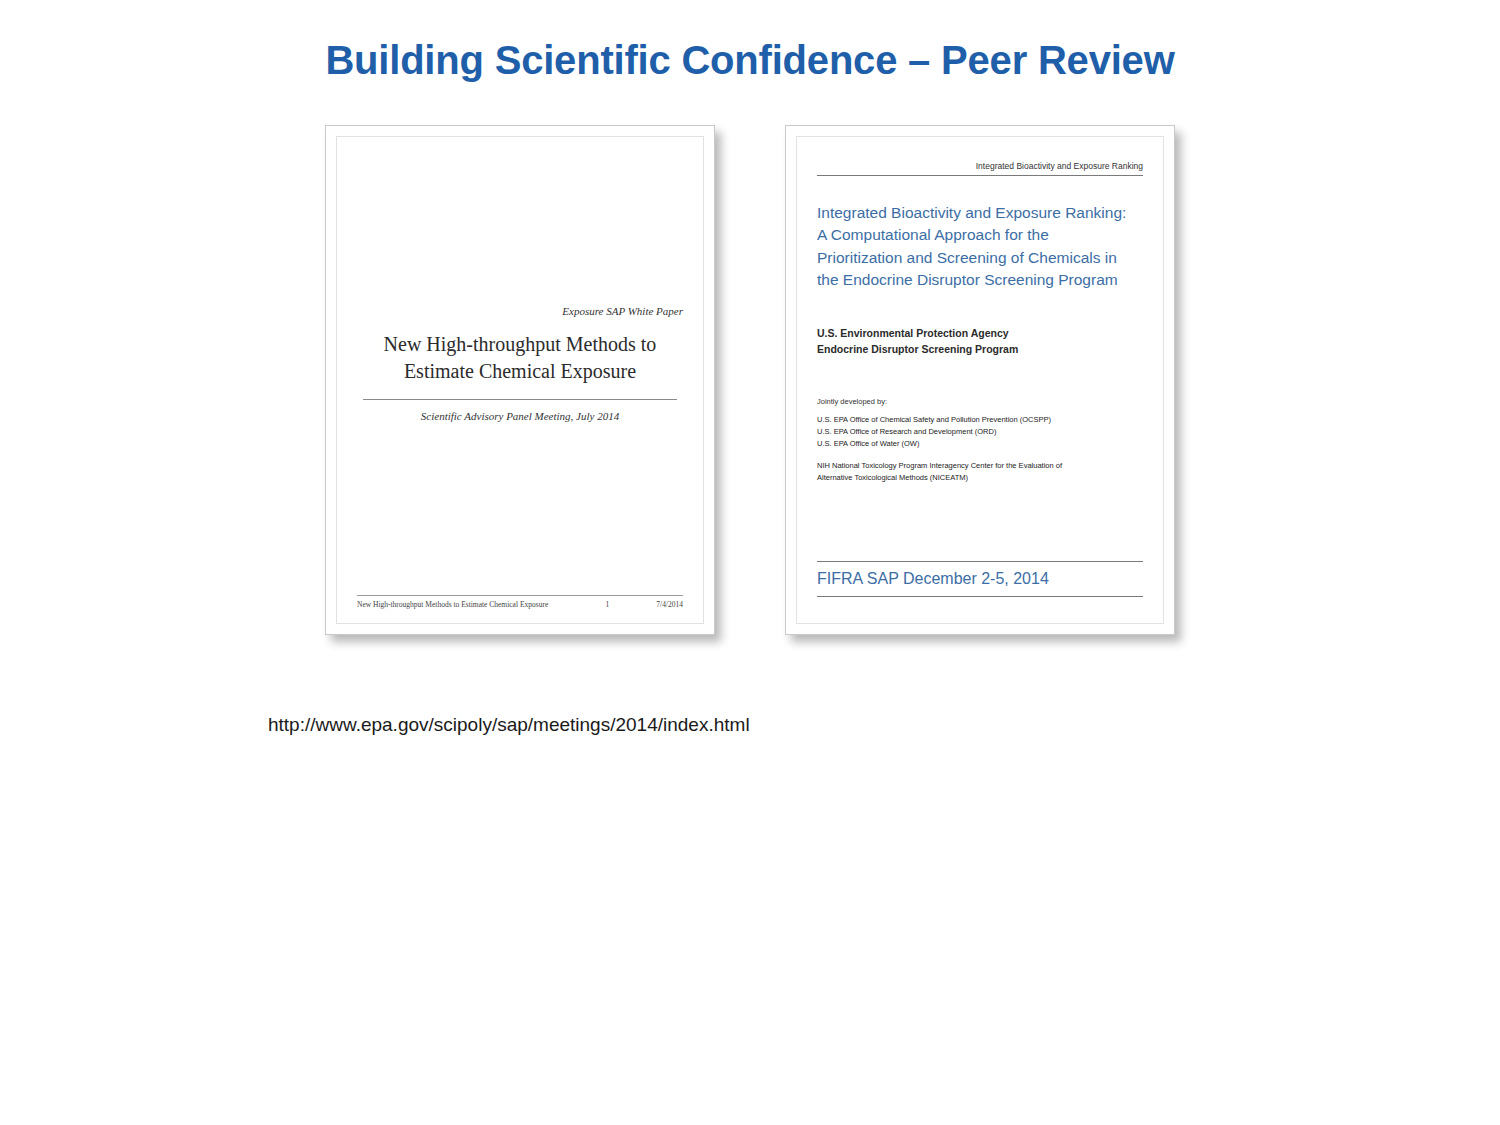Building Scientific Confidence – Peer Review
Exposure SAP White Paper
New High-throughput Methods to
Estimate Chemical Exposure
Scientific Advisory Panel Meeting, July 2014
New High-throughput Methods to Estimate Chemical Exposure 1 7/4/2014
Integrated Bioactivity and Exposure Ranking
Integrated Bioactivity and Exposure Ranking:
A Computational Approach for the
Prioritization and Screening of Chemicals in
the Endocrine Disruptor Screening Program
U.S. Environmental Protection Agency
Endocrine Disruptor Screening Program
Jointly developed by:
U.S. EPA Office of Chemical Safety and Pollution Prevention (OCSPP)
U.S. EPA Office of Research and Development (ORD)
U.S. EPA Office of Water (OW)
NIH National Toxicology Program Interagency Center for the Evaluation of
Alternative Toxicological Methods (NICEATM)
FIFRA SAP December 2-5, 2014
http://www.epa.gov/scipoly/sap/meetings/2014/index.html